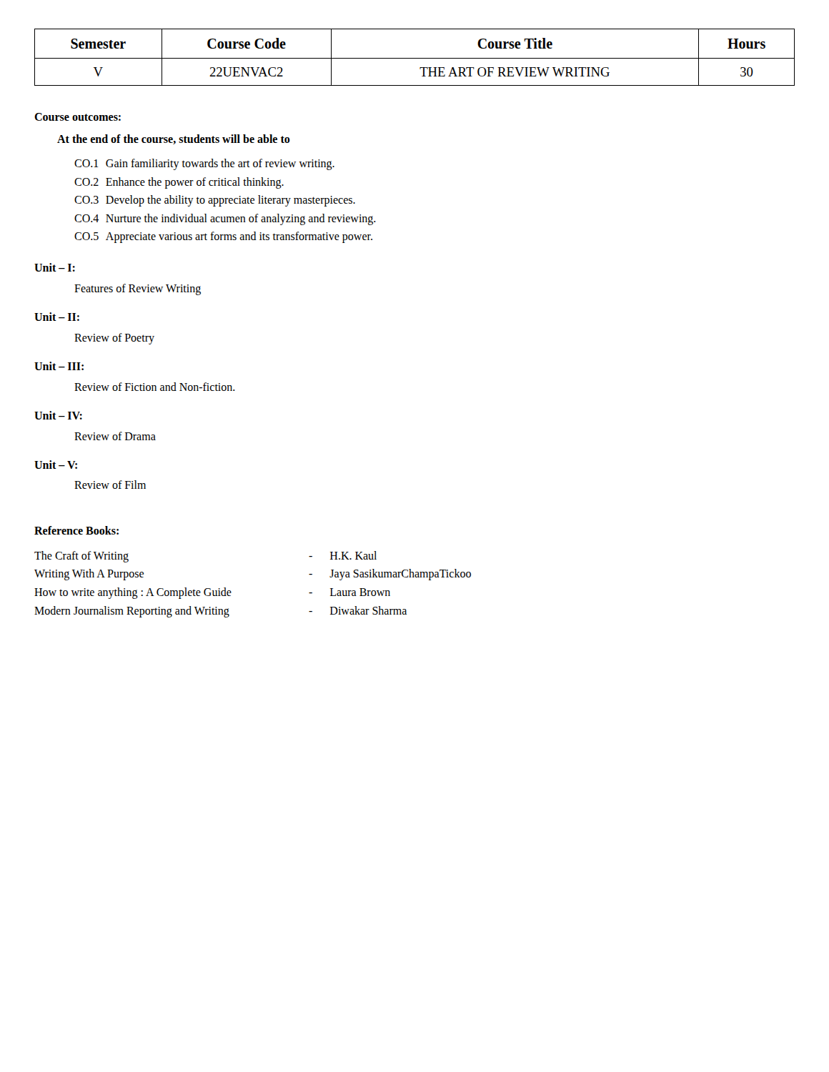| Semester | Course Code | Course Title | Hours |
| --- | --- | --- | --- |
| V | 22UENVAC2 | THE ART OF REVIEW WRITING | 30 |
Course outcomes:
At the end of the course, students will be able to
| CO.1 | Gain familiarity towards the art of review writing. |
| CO.2 | Enhance the power of critical thinking. |
| CO.3 | Develop the ability to appreciate literary masterpieces. |
| CO.4 | Nurture the individual acumen of analyzing and reviewing. |
| CO.5 | Appreciate various art forms and its transformative power. |
Unit – I:
Features of Review Writing
Unit – II:
Review of Poetry
Unit – III:
Review of Fiction and Non-fiction.
Unit – IV:
Review of Drama
Unit – V:
Review of Film
Reference Books:
| The Craft of Writing | - | H.K. Kaul |
| Writing With A Purpose | - | Jaya SasikumarChampaTickoo |
| How to write anything : A Complete Guide | - | Laura Brown |
| Modern Journalism Reporting and Writing | - | Diwakar Sharma |